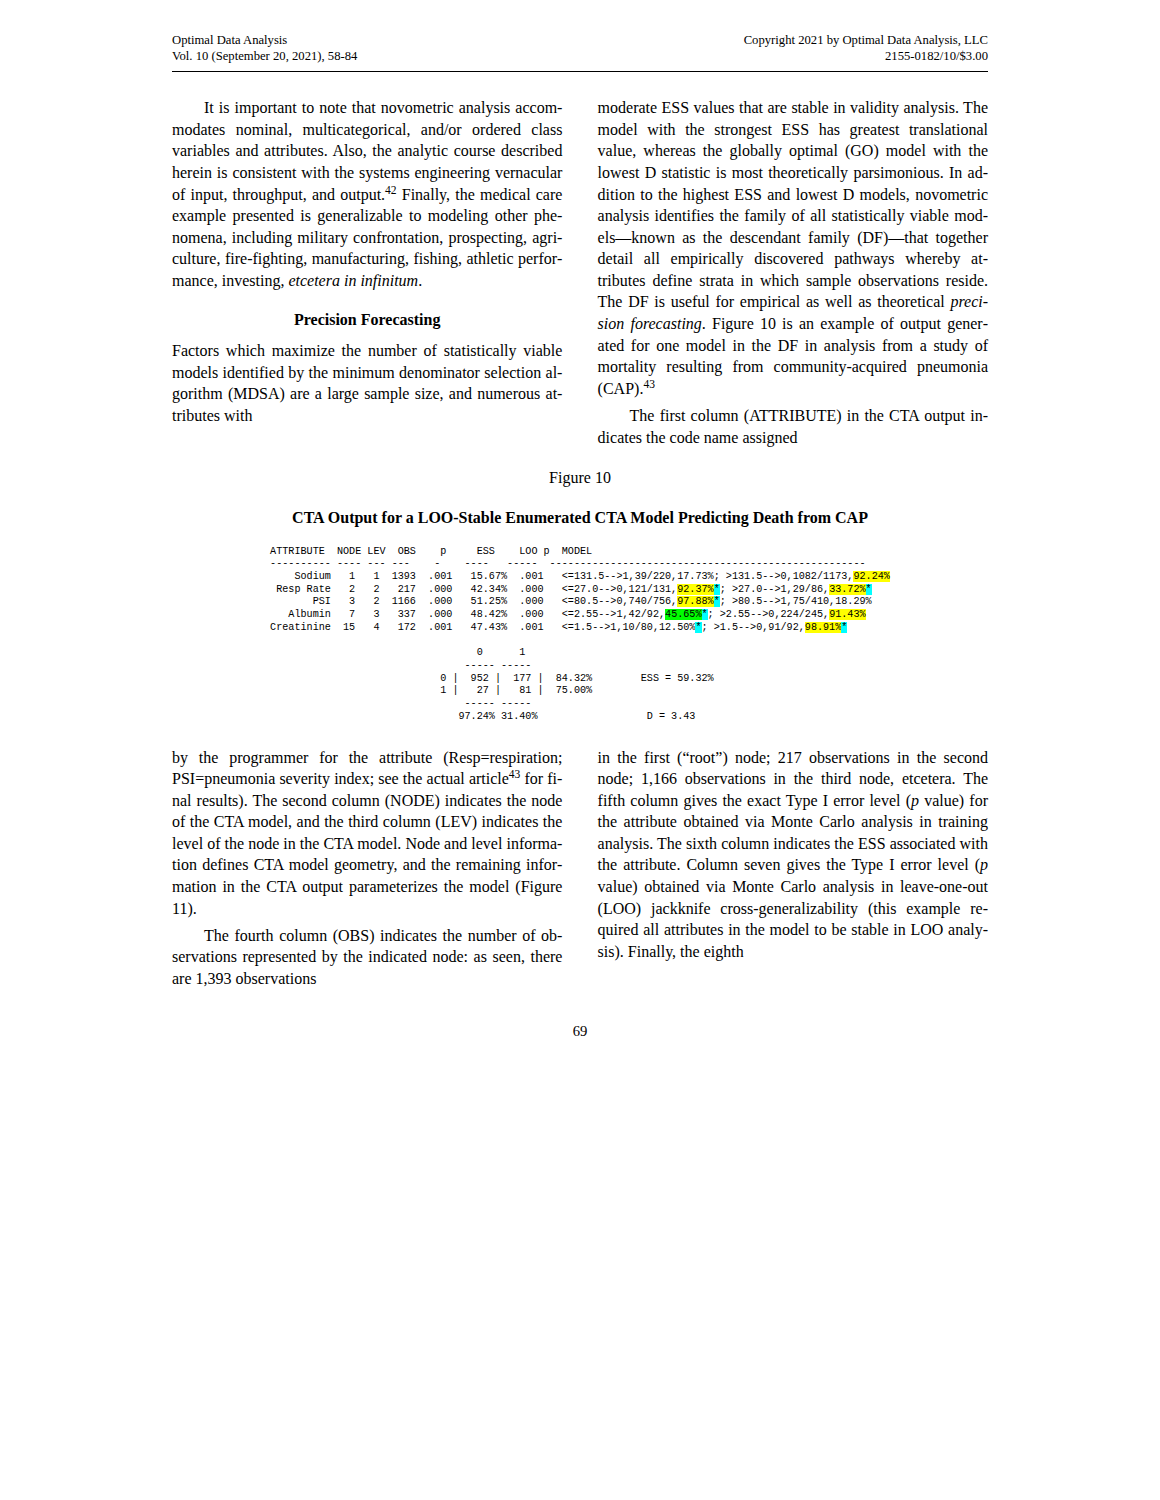Optimal Data Analysis Vol. 10 (September 20, 2021), 58-84
Copyright 2021 by Optimal Data Analysis, LLC 2155-0182/10/$3.00
It is important to note that novometric analysis accommodates nominal, multicategorical, and/or ordered class variables and attributes. Also, the analytic course described herein is consistent with the systems engineering vernacular of input, throughput, and output.42 Finally, the medical care example presented is generalizable to modeling other phenomena, including military confrontation, prospecting, agriculture, fire-fighting, manufacturing, fishing, athletic performance, investing, etcetera in infinitum.
Precision Forecasting
Factors which maximize the number of statistically viable models identified by the minimum denominator selection algorithm (MDSA) are a large sample size, and numerous attributes with
moderate ESS values that are stable in validity analysis. The model with the strongest ESS has greatest translational value, whereas the globally optimal (GO) model with the lowest D statistic is most theoretically parsimonious. In addition to the highest ESS and lowest D models, novometric analysis identifies the family of all statistically viable models—known as the descendant family (DF)—that together detail all empirically discovered pathways whereby attributes define strata in which sample observations reside. The DF is useful for empirical as well as theoretical precision forecasting. Figure 10 is an example of output generated for one model in the DF in analysis from a study of mortality resulting from community-acquired pneumonia (CAP).43
The first column (ATTRIBUTE) in the CTA output indicates the code name assigned
Figure 10
CTA Output for a LOO-Stable Enumerated CTA Model Predicting Death from CAP
ATTRIBUTE  NODE LEV  OBS    p     ESS    LOO p  MODEL
---------- ---- --- ---    -    ----   -----  ----------------------------------------------------
    Sodium   1   1  1393  .001   15.67%  .001   <=131.5-->1,39/220,17.73%; >131.5-->0,1082/1173,92.24%
 Resp Rate   2   2   217  .000   42.34%  .000   <=27.0-->0,121/131,92.37%*; >27.0-->1,29/86,33.72%*
       PSI   3   2  1166  .000   51.25%  .000   <=80.5-->0,740/756,97.88%*; >80.5-->1,75/410,18.29%
   Albumin   7   3   337  .000   48.42%  .000   <=2.55-->1,42/92,45.65%*; >2.55-->0,224/245,91.43%
Creatinine  15   4   172  .001   47.43%  .001   <=1.5-->1,10/80,12.50%*; >1.5-->0,91/92,98.91%*

                                  0      1
                                ----- -----
                            0 |  952 |  177 |  84.32%        ESS = 59.32%
                            1 |   27 |   81 |  75.00%
                                ----- -----
                               97.24% 31.40%                  D = 3.43
by the programmer for the attribute (Resp=respiration; PSI=pneumonia severity index; see the actual article43 for final results). The second column (NODE) indicates the node of the CTA model, and the third column (LEV) indicates the level of the node in the CTA model. Node and level information defines CTA model geometry, and the remaining information in the CTA output parameterizes the model (Figure 11).
The fourth column (OBS) indicates the number of observations represented by the indicated node: as seen, there are 1,393 observations
in the first (“root”) node; 217 observations in the second node; 1,166 observations in the third node, etcetera. The fifth column gives the exact Type I error level (p value) for the attribute obtained via Monte Carlo analysis in training analysis. The sixth column indicates the ESS associated with the attribute. Column seven gives the Type I error level (p value) obtained via Monte Carlo analysis in leave-one-out (LOO) jackknife cross-generalizability (this example required all attributes in the model to be stable in LOO analysis). Finally, the eighth
69